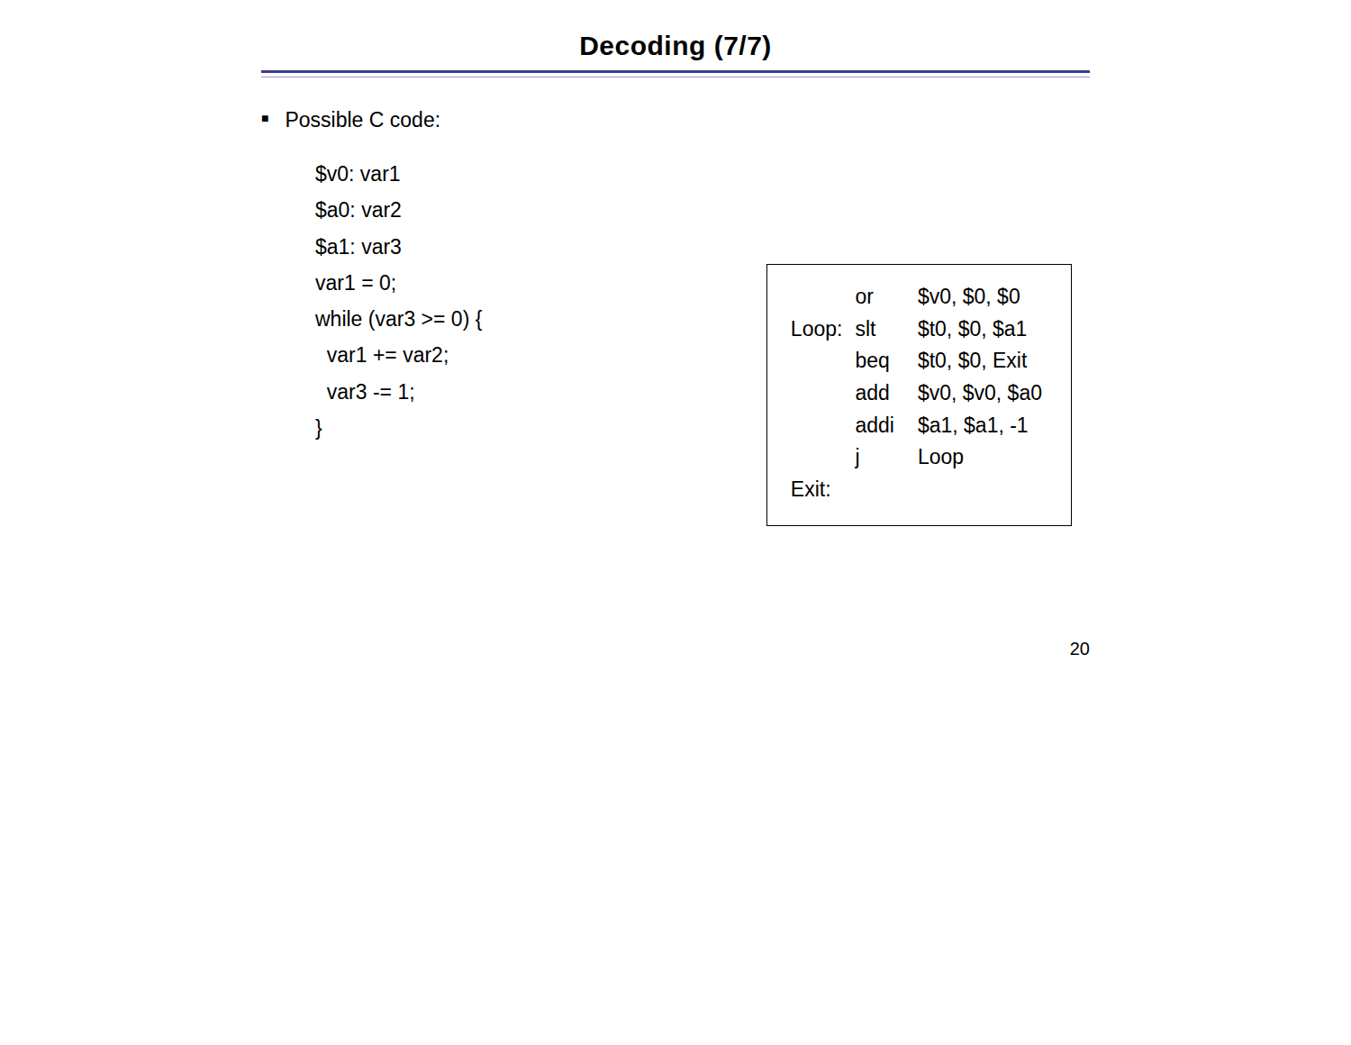Decoding (7/7)
■ Possible C code:
$v0: var1 $a0: var2 $a1: var3 var1 = 0; while (var3 >= 0) { var1 += var2; var3 -= 1; }
| | or | $v0, $0, $0 |
| Loop: | slt | $t0, $0, $a1 |
| | beq | $t0, $0, Exit |
| | add | $v0, $v0, $a0 |
| | addi | $a1, $a1, -1 |
| | j | Loop |
| Exit: | | |
20